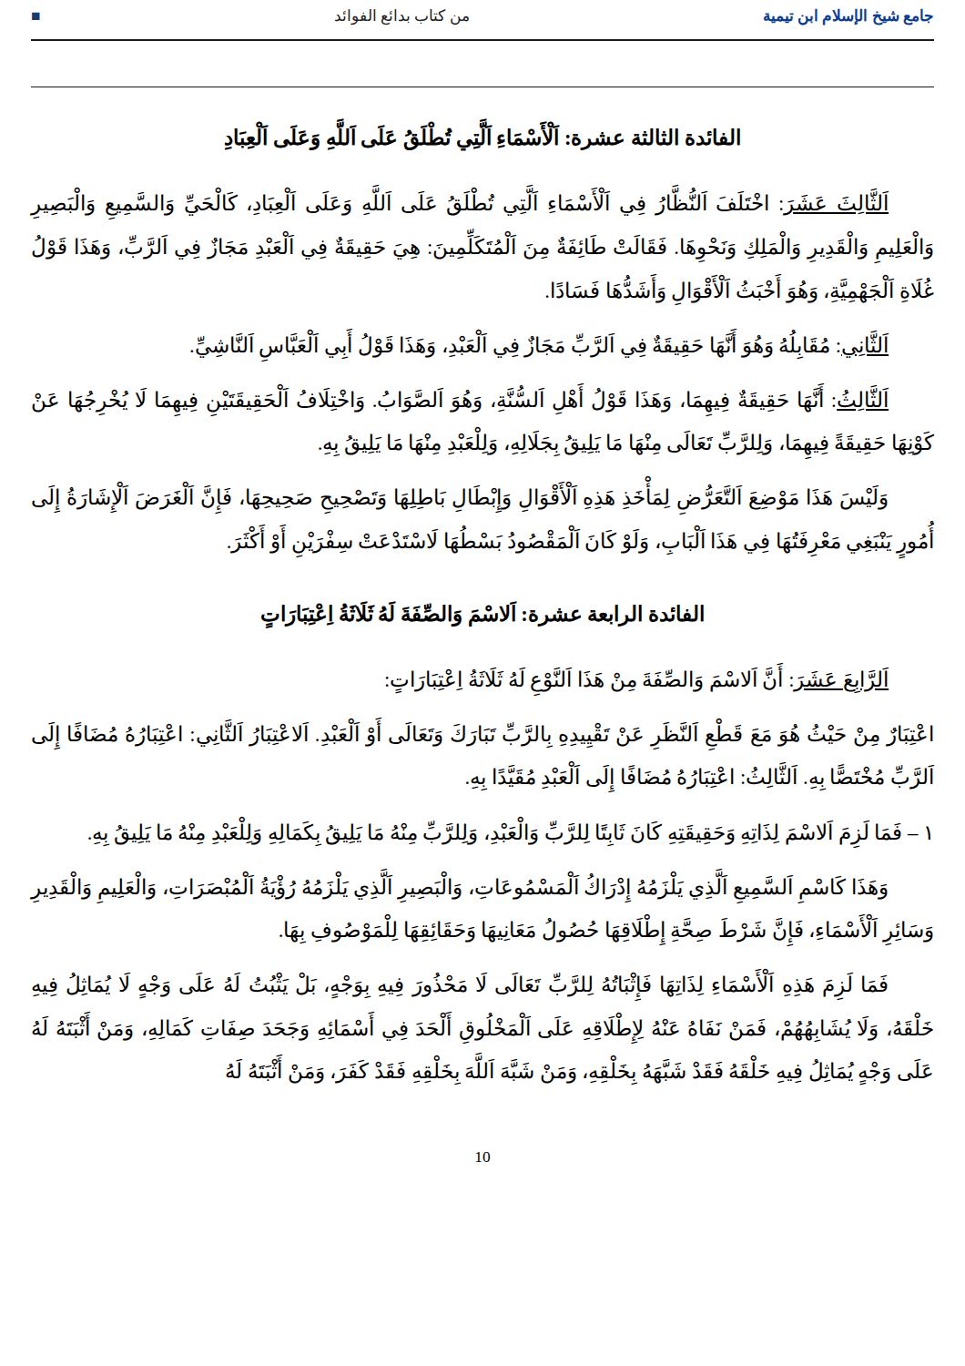جامع شيخ الإسلام ابن تيمية
من كتاب بدائع الفوائد
■
الفائدة الثالثة عشرة: اَلْأَسْمَاءِ اَلَّتِي تُطْلَقُ عَلَى اَللَّهِ وَعَلَى اَلْعِبَادِ
اَلثَّالِثَ عَشَرَ: اخْتَلَفَ اَلنُّظَّارُ فِي اَلْأَسْمَاءِ اَلَّتِي تُطْلَقُ عَلَى اَللَّهِ وَعَلَى اَلْعِبَادِ، كَالْحَيِّ وَالسَّمِيعِ وَالْبَصِيرِ وَالْعَلِيمِ وَالْقَدِيرِ وَالْمَلِكِ وَنَحْوِهَا. فَقَالَتْ طَائِفَةٌ مِنَ اَلْمُتَكَلِّمِينَ: هِيَ حَقِيقَةٌ فِي اَلْعَبْدِ مَجَازٌ فِي اَلرَّبِّ، وَهَذَا قَوْلُ غُلَاةِ اَلْجَهْمِيَّةِ، وَهُوَ أَخْبَثُ اَلْأَقْوَالِ وَأَشَدُّهَا فَسَادًا.
اَلثَّانِي: مُقَابِلُهُ وَهُوَ أَنَّهَا حَقِيقَةٌ فِي اَلرَّبِّ مَجَازٌ فِي اَلْعَبْدِ، وَهَذَا قَوْلُ أَبِي اَلْعَبَّاسِ اَلنَّاشِيِّ.
اَلثَّالِثُ: أَنَّهَا حَقِيقَةٌ فِيهِمَا، وَهَذَا قَوْلُ أَهْلِ اَلسُّنَّةِ، وَهُوَ اَلصَّوَابُ. وَاخْتِلَافُ اَلْحَقِيقَتَيْنِ فِيهِمَا لَا يُخْرِجُهَا عَنْ كَوْنِهَا حَقِيقَةً فِيهِمَا، وَلِلرَّبِّ تَعَالَى مِنْهَا مَا يَلِيقُ بِجَلَالِهِ، وَلِلْعَبْدِ مِنْهَا مَا يَلِيقُ بِهِ.
وَلَيْسَ هَذَا مَوْضِعَ اَلتَّعَرُّضِ لِمَأْخَذِ هَذِهِ اَلْأَقْوَالِ وَإِبْطَالِ بَاطِلِهَا وَتَصْحِيحِ صَحِيحِهَا، فَإِنَّ اَلْغَرَضَ اَلْإِشَارَةُ إِلَى أُمُورٍ يَنْبَغِي مَعْرِفَتُهَا فِي هَذَا اَلْبَابِ، وَلَوْ كَانَ اَلْمَقْصُودُ بَسْطُهَا لَاسْتَدْعَتْ سِفْرَيْنِ أَوْ أَكْثَرَ.
الفائدة الرابعة عشرة: اَلاسْمَ وَالصِّفَةَ لَهُ ثَلَاثَةُ اِعْتِبَارَاتٍ
اَلرَّابِعَ عَشَرَ: أَنَّ اَلاسْمَ وَالصِّفَةَ مِنْ هَذَا اَلنَّوْعِ لَهُ ثَلَاثَةُ اِعْتِبَارَاتٍ:
اعْتِبَارٌ مِنْ حَيْثُ هُوَ مَعَ قَطْعِ اَلنَّظَرِ عَنْ تَقْيِيدِهِ بِالرَّبِّ تَبَارَكَ وَتَعَالَى أَوْ اَلْعَبْدِ. اَلاعْتِبَارُ اَلثَّانِي: اعْتِبَارُهُ مُضَافًا إِلَى اَلرَّبِّ مُخْتَصًّا بِهِ. اَلثَّالِثُ: اعْتِبَارُهُ مُضَافًا إِلَى اَلْعَبْدِ مُقَيَّدًا بِهِ.
١ – فَمَا لَزِمَ اَلاسْمَ لِذَاتِهِ وَحَقِيقَتِهِ كَانَ ثَابِتًا لِلرَّبِّ وَالْعَبْدِ، وَلِلرَّبِّ مِنْهُ مَا يَلِيقُ بِكَمَالِهِ وَلِلْعَبْدِ مِنْهُ مَا يَلِيقُ بِهِ.
وَهَذَا كَاسْمِ اَلسَّمِيعِ اَلَّذِي يَلْزَمُهُ إِدْرَاكُ اَلْمَسْمُوعَاتِ، وَالْبَصِيرِ اَلَّذِي يَلْزَمُهُ رُؤْيَةُ اَلْمُبْصَرَاتِ، وَالْعَلِيمِ وَالْقَدِيرِ وَسَائِرِ اَلْأَسْمَاءِ، فَإِنَّ شَرْطَ صِحَّةِ إِطْلَاقِهَا حُصُولُ مَعَانِيهَا وَحَقَائِقِهَا لِلْمَوْصُوفِ بِهَا.
فَمَا لَزِمَ هَذِهِ اَلْأَسْمَاءِ لِذَاتِهَا فَإِثْبَاتُهُ لِلرَّبِّ تَعَالَى لَا مَحْذُورَ فِيهِ بِوَجْهٍ، بَلْ يَثْبُتُ لَهُ عَلَى وَجْهٍ لَا يُمَاثِلُ فِيهِ خَلْقَهُ، وَلَا يُشَابِهُهُمْ، فَمَنْ نَفَاهُ عَنْهُ لِإِطْلَاقِهِ عَلَى اَلْمَخْلُوقِ أَلْحَدَ فِي أَسْمَائِهِ وَجَحَدَ صِفَاتِ كَمَالِهِ، وَمَنْ أَثْبَتَهُ لَهُ عَلَى وَجْهٍ يُمَاثِلُ فِيهِ خَلْقَهُ فَقَدْ شَبَّهَهُ بِخَلْقِهِ، وَمَنْ شَبَّهَ اَللَّهَ بِخَلْقِهِ فَقَدْ كَفَرَ، وَمَنْ أَثْبَتَهُ لَهُ
10